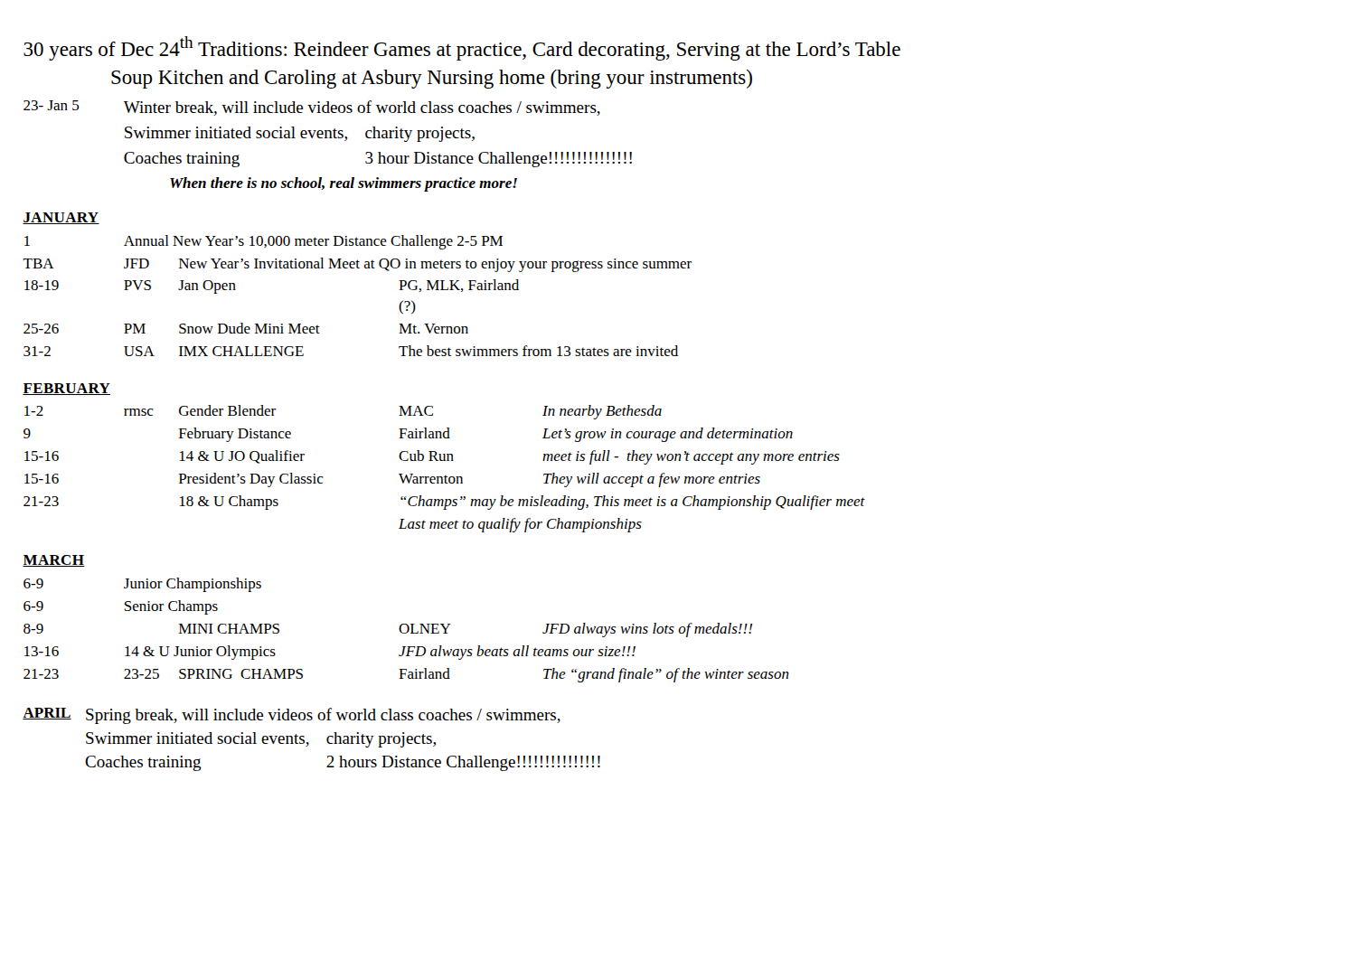30 years of Dec 24th Traditions: Reindeer Games at practice, Card decorating, Serving at the Lord’s Table Soup Kitchen and Caroling at Asbury Nursing home (bring your instruments)
| 23- Jan 5 | Winter break, will include videos of world class coaches / swimmers, |
| | Swimmer initiated social events, charity projects, |
| | Coaches training 3 hour Distance Challenge!!!!!!!!!!!!!!! |
When there is no school, real swimmers practice more!
JANUARY
| 1 | Annual New Year’s 10,000 meter Distance Challenge 2-5 PM |
| TBA | JFD | New Year’s Invitational Meet at QO in meters to enjoy your progress since summer |
| 18-19 | PVS | Jan Open | PG, MLK, Fairland (?) | |
| 25-26 | PM | Snow Dude Mini Meet | Mt. Vernon | |
| 31-2 | USA | IMX CHALLENGE | The best swimmers from 13 states are invited |
FEBRUARY
| 1-2 | rmsc | Gender Blender | MAC | In nearby Bethesda |
| 9 | | February Distance | Fairland | Let’s grow in courage and determination |
| 15-16 | | 14 & U JO Qualifier | Cub Run | meet is full - they won’t accept any more entries |
| 15-16 | | President’s Day Classic | Warrenton | They will accept a few more entries |
| 21-23 | | 18 & U Champs | “Champs” may be misleading, This meet is a Championship Qualifier meet |
| | | | Last meet to qualify for Championships |
MARCH
| 6-9 | Junior Championships |
| 6-9 | Senior Champs |
| 8-9 | | MINI CHAMPS | OLNEY | JFD always wins lots of medals!!! |
| 13-16 | 14 & U Junior Olympics | JFD always beats all teams our size!!! |
| 21-23 | 23-25 | SPRING CHAMPS | Fairland | The “grand finale” of the winter season |
APRIL Spring break, will include videos of world class coaches / swimmers, Swimmer initiated social events, charity projects, Coaches training2 hours Distance Challenge!!!!!!!!!!!!!!!